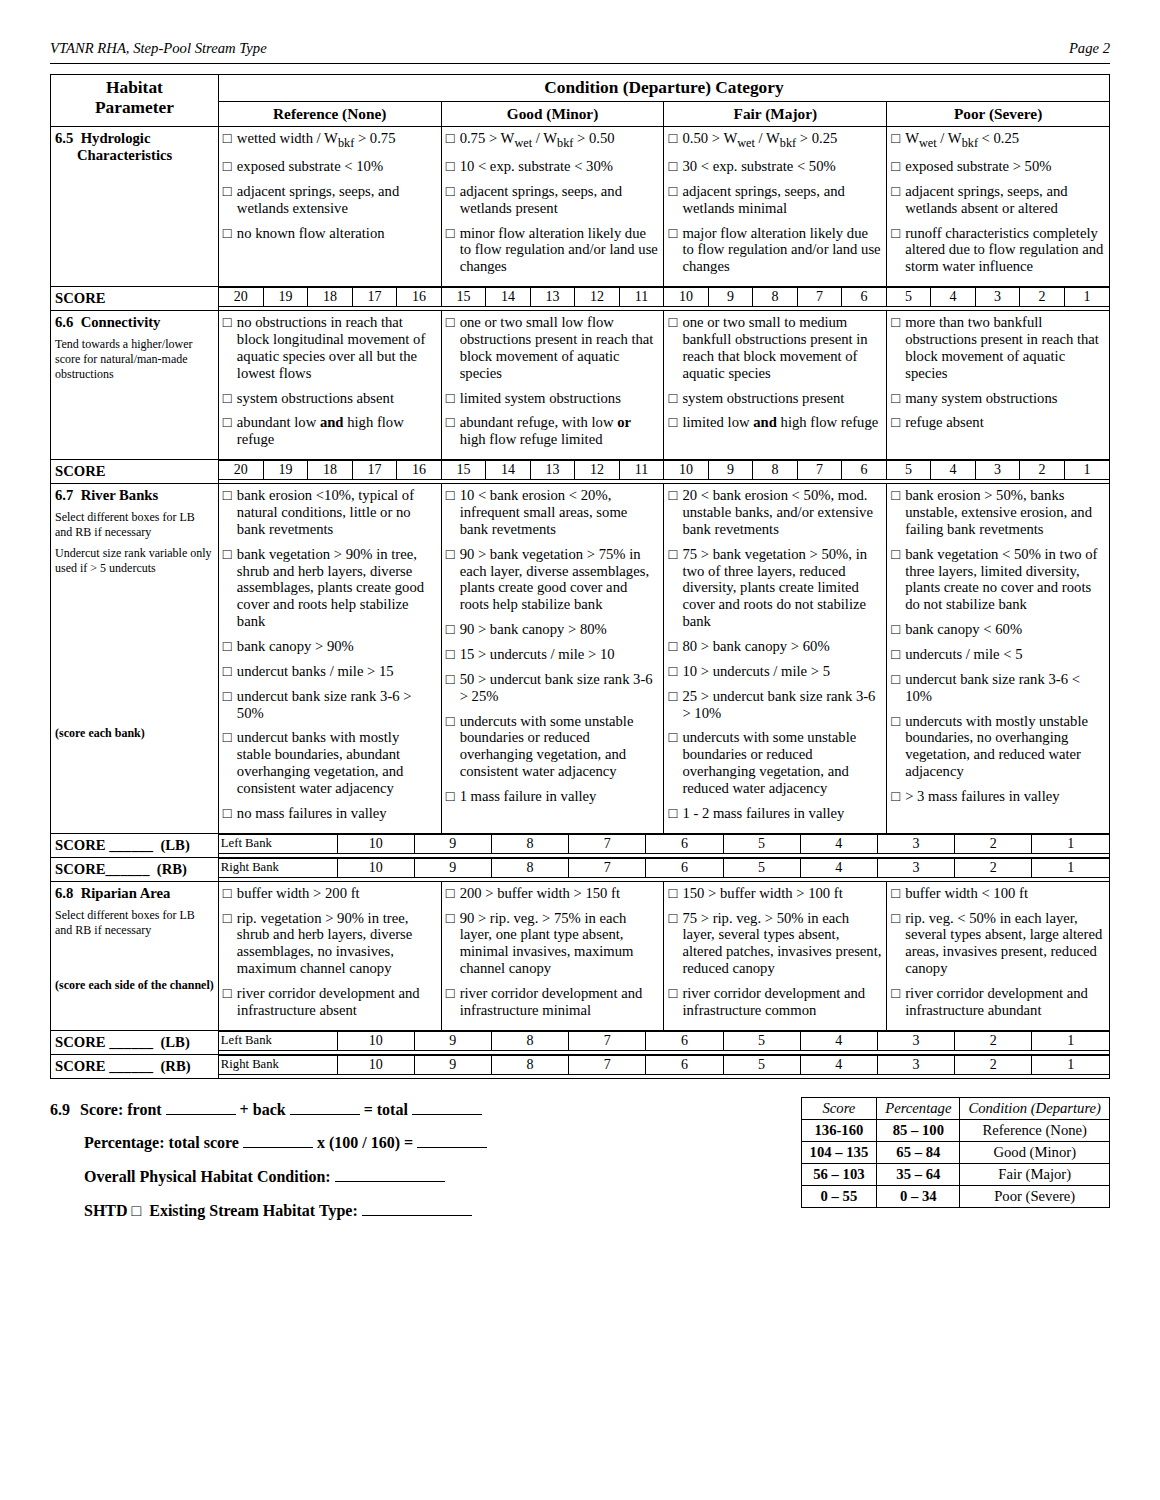VTANR RHA, Step-Pool Stream Type
Page 2
| Habitat Parameter | Condition (Departure) Category |
| --- | --- |
| Reference (None) | Good (Minor) | Fair (Major) | Poor (Severe) |
| 6.5 Hydrologic Characteristics | wetted width / W bkf > 0.75 exposed substrate < 10% adjacent springs, seeps, and wetlands extensive no known flow alteration | 0.75 > W wet / W bkf > 0.50 10 < exp. substrate < 30% adjacent springs, seeps, and wetlands present minor flow alteration likely due to flow regulation and/or land use changes | 0.50 > W wet / W bkf > 0.25 30 < exp. substrate < 50% adjacent springs, seeps, and wetlands minimal major flow alteration likely due to flow regulation and/or land use changes | W wet / W bkf < 0.25 exposed substrate > 50% adjacent springs, seeps, and wetlands absent or altered runoff characteristics completely altered due to flow regulation and storm water influence |
| SCORE | / 20 / 19 / 18 / 17 / 16 / 15 / 14 / 13 / 12 / 11 / 10 / 9 / 8 / 7 / 6 / 5 / 4 / 3 / 2 / 1 / |
| 6.6 Connectivity Tend towards a higher/lower score for natural/man-made obstructions | no obstructions in reach that block longitudinal movement of aquatic species over all but the lowest flows system obstructions absent abundant low and high flow refuge | one or two small low flow obstructions present in reach that block movement of aquatic species limited system obstructions abundant refuge, with low or high flow refuge limited | one or two small to medium bankfull obstructions present in reach that block movement of aquatic species system obstructions present limited low and high flow refuge | more than two bankfull obstructions present in reach that block movement of aquatic species many system obstructions refuge absent |
| SCORE | / 20 / 19 / 18 / 17 / 16 / 15 / 14 / 13 / 12 / 11 / 10 / 9 / 8 / 7 / 6 / 5 / 4 / 3 / 2 / 1 / |
| 6.7 River Banks Select different boxes for LB and RB if necessary Undercut size rank variable only used if > 5 undercuts (score each bank) | bank erosion <10%, typical of natural conditions, little or no bank revetments bank vegetation > 90% in tree, shrub and herb layers, diverse assemblages, plants create good cover and roots help stabilize bank bank canopy > 90% undercut banks / mile > 15 undercut bank size rank 3-6 > 50% undercut banks with mostly stable boundaries, abundant overhanging vegetation, and consistent water adjacency no mass failures in valley | 10 < bank erosion < 20%, infrequent small areas, some bank revetments 90 > bank vegetation > 75% in each layer, diverse assemblages, plants create good cover and roots help stabilize bank 90 > bank canopy > 80% 15 > undercuts / mile > 10 50 > undercut bank size rank 3-6 > 25% undercuts with some unstable boundaries or reduced overhanging vegetation, and consistent water adjacency 1 mass failure in valley | 20 < bank erosion < 50%, mod. unstable banks, and/or extensive bank revetments 75 > bank vegetation > 50%, in two of three layers, reduced diversity, plants create limited cover and roots do not stabilize bank 80 > bank canopy > 60% 10 > undercuts / mile > 5 25 > undercut bank size rank 3-6 > 10% undercuts with some unstable boundaries or reduced overhanging vegetation, and reduced water adjacency 1 - 2 mass failures in valley | bank erosion > 50%, banks unstable, extensive erosion, and failing bank revetments bank vegetation < 50% in two of three layers, limited diversity, plants create no cover and roots do not stabilize bank bank canopy < 60% undercuts / mile < 5 undercut bank size rank 3-6 < 10% undercuts with mostly unstable boundaries, no overhanging vegetation, and reduced water adjacency > 3 mass failures in valley |
| SCORE ______ (LB) | / Left Bank / 10 / 9 / 8 / 7 / 6 / 5 / 4 / 3 / 2 / 1 / |
| SCORE______ (RB) | / Right Bank / 10 / 9 / 8 / 7 / 6 / 5 / 4 / 3 / 2 / 1 / |
| 6.8 Riparian Area Select different boxes for LB and RB if necessary (score each side of the channel) | buffer width > 200 ft rip. vegetation > 90% in tree, shrub and herb layers, diverse assemblages, no invasives, maximum channel canopy river corridor development and infrastructure absent | 200 > buffer width > 150 ft 90 > rip. veg. > 75% in each layer, one plant type absent, minimal invasives, maximum channel canopy river corridor development and infrastructure minimal | 150 > buffer width > 100 ft 75 > rip. veg. > 50% in each layer, several types absent, altered patches, invasives present, reduced canopy river corridor development and infrastructure common | buffer width < 100 ft rip. veg. < 50% in each layer, several types absent, large altered areas, invasives present, reduced canopy river corridor development and infrastructure abundant |
| SCORE ______ (LB) | / Left Bank / 10 / 9 / 8 / 7 / 6 / 5 / 4 / 3 / 2 / 1 / |
| SCORE ______ (RB) | / Right Bank / 10 / 9 / 8 / 7 / 6 / 5 / 4 / 3 / 2 / 1 / |
6.9 Score: front + back = total
Percentage: total score x (100 / 160) =
Overall Physical Habitat Condition:
SHTD Existing Stream Habitat Type:
| Score | Percentage | Condition (Departure) |
| --- | --- | --- |
| 136-160 | 85 – 100 | Reference (None) |
| 104 – 135 | 65 – 84 | Good (Minor) |
| 56 – 103 | 35 – 64 | Fair (Major) |
| 0 – 55 | 0 – 34 | Poor (Severe) |